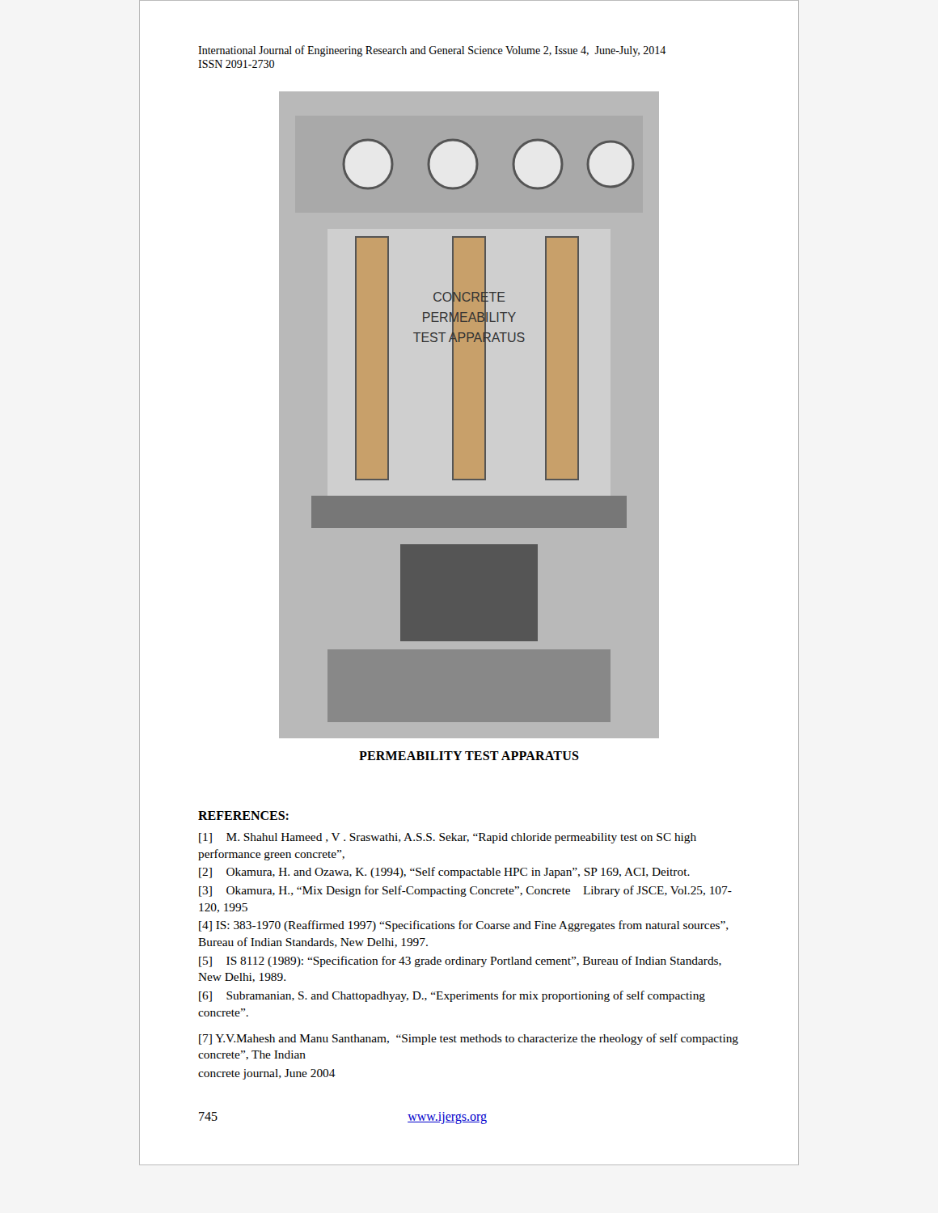International Journal of Engineering Research and General Science Volume 2, Issue 4, June-July, 2014
ISSN 2091-2730
PERMEABILITY TEST APPARATUS
REFERENCES:
[1] M. Shahul Hameed , V . Sraswathi, A.S.S. Sekar, “Rapid chloride permeability test on SC high performance green concrete”,
[2] Okamura, H. and Ozawa, K. (1994), “Self compactable HPC in Japan”, SP 169, ACI, Deitrot.
[3] Okamura, H., “Mix Design for Self-Compacting Concrete”, Concrete Library of JSCE, Vol.25, 107-120, 1995
[4] IS: 383-1970 (Reaffirmed 1997) “Specifications for Coarse and Fine Aggregates from natural sources”, Bureau of Indian Standards, New Delhi, 1997.
[5] IS 8112 (1989): “Specification for 43 grade ordinary Portland cement”, Bureau of Indian Standards, New Delhi, 1989.
[6] Subramanian, S. and Chattopadhyay, D., “Experiments for mix proportioning of self compacting concrete”.
[7] Y.V.Mahesh and Manu Santhanam, “Simple test methods to characterize the rheology of self compacting concrete”, The Indian
concrete journal, June 2004
745 www.ijergs.org